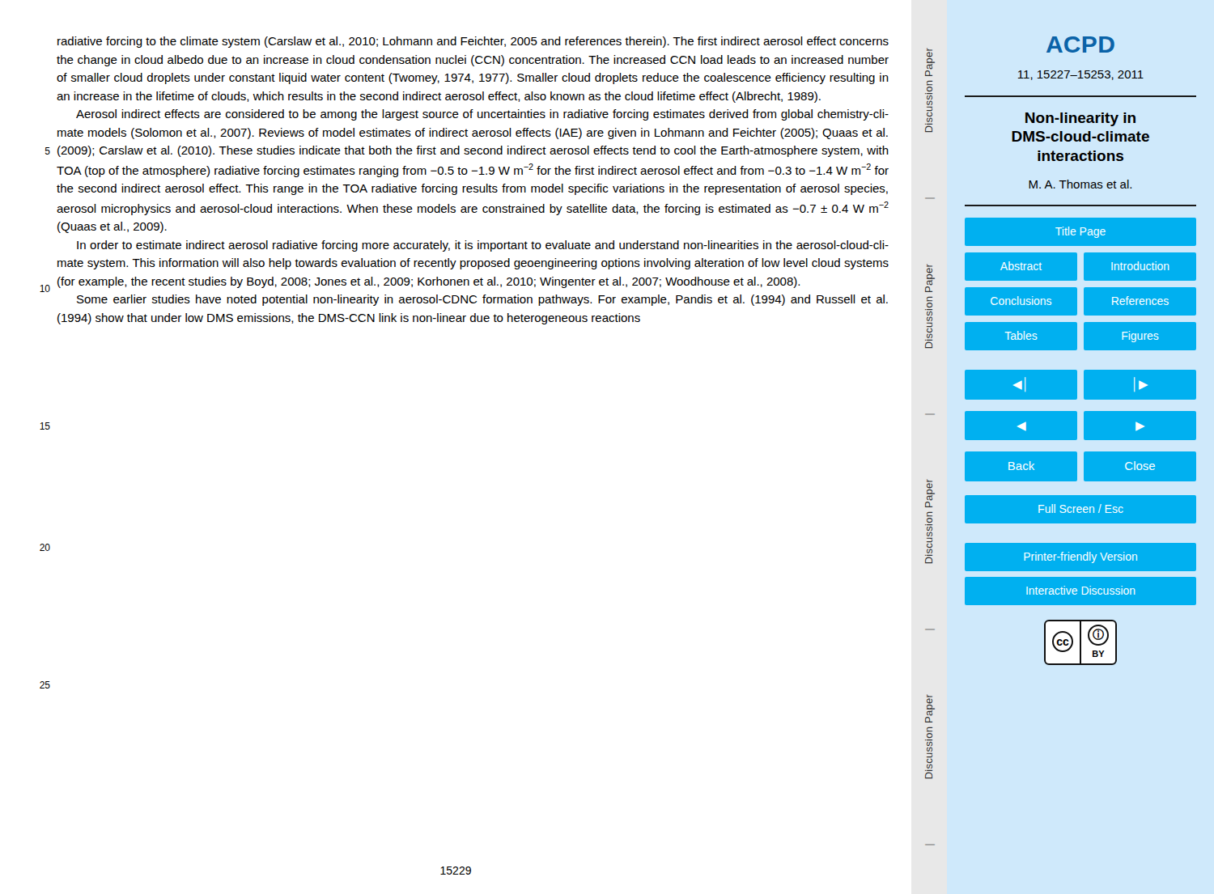radiative forcing to the climate system (Carslaw et al., 2010; Lohmann and Feichter, 2005 and references therein). The first indirect aerosol effect concerns the change in cloud albedo due to an increase in cloud condensation nuclei (CCN) concentration. The increased CCN load leads to an increased number of smaller cloud droplets under constant liquid water content (Twomey, 1974, 1977). Smaller cloud droplets reduce the coalescence efficiency resulting in an increase in the lifetime of clouds, which results in the second indirect aerosol effect, also known as the cloud lifetime effect (Albrecht, 1989).
Aerosol indirect effects are considered to be among the largest source of uncertainties in radiative forcing estimates derived from global chemistry-climate models (Solomon et al., 2007). Reviews of model estimates of indirect aerosol effects (IAE) are given in Lohmann and Feichter (2005); Quaas et al. (2009); Carslaw et al. (2010). These studies indicate that both the first and second indirect aerosol effects tend to cool the Earth-atmosphere system, with TOA (top of the atmosphere) radiative forcing estimates ranging from −0.5 to −1.9 W m−2 for the first indirect aerosol effect and from −0.3 to −1.4 W m−2 for the second indirect aerosol effect. This range in the TOA radiative forcing results from model specific variations in the representation of aerosol species, aerosol microphysics and aerosol-cloud interactions. When these models are constrained by satellite data, the forcing is estimated as −0.7 ± 0.4 W m−2 (Quaas et al., 2009).
In order to estimate indirect aerosol radiative forcing more accurately, it is important to evaluate and understand non-linearities in the aerosol-cloud-climate system. This information will also help towards evaluation of recently proposed geoengineering options involving alteration of low level cloud systems (for example, the recent studies by Boyd, 2008; Jones et al., 2009; Korhonen et al., 2010; Wingenter et al., 2007; Woodhouse et al., 2008).
Some earlier studies have noted potential non-linearity in aerosol-CDNC formation pathways. For example, Pandis et al. (1994) and Russell et al. (1994) show that under low DMS emissions, the DMS-CCN link is non-linear due to heterogeneous reactions
5
10
15
20
25
15229
Discussion Paper | Discussion Paper | Discussion Paper | Discussion Paper |
ACPD
11, 15227–15253, 2011
Non-linearity in
DMS-cloud-climate
interactions
M. A. Thomas et al.
Title Page
Abstract Introduction Conclusions References Tables Figures
◀│ │▶
◀ ▶
Back Close
Full Screen / Esc
Printer-friendly Version Interactive Discussion
cc
ⓘ
BY